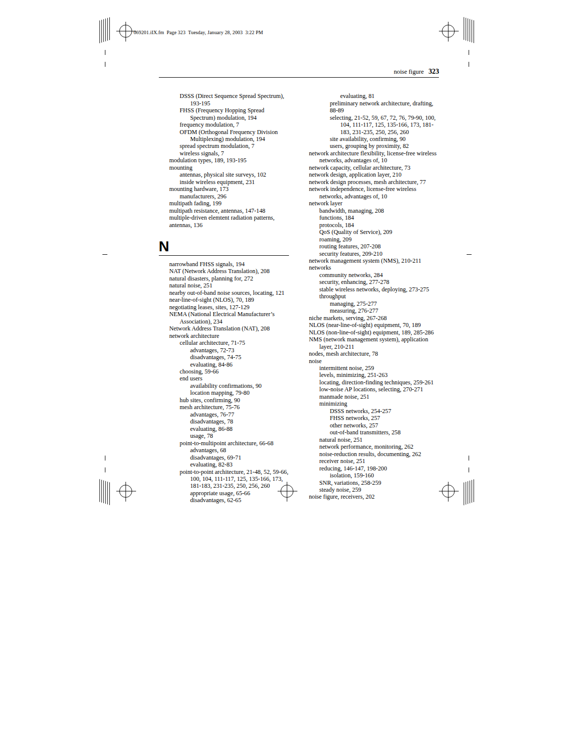069201.iIX.fm Page 323 Tuesday, January 28, 2003 3:22 PM
noise figure323
DSSS (Direct Sequence Spread Spectrum), 193-195
FHSS (Frequency Hopping Spread Spectrum) modulation, 194
frequency modulation, 7
OFDM (Orthogonal Frequency Division Multiplexing) modulation, 194
spread spectrum modulation, 7
wireless signals, 7
modulation types, 189, 193-195
mounting
antennas, physical site surveys, 102
inside wireless equipment, 231
mounting hardware, 173
manufacturers, 296
multipath fading, 199
multipath resistance, antennas, 147-148
multiple-driven elemtent radiation patterns, antennas, 136
N
narrowband FHSS signals, 194
NAT (Network Address Translation), 208
natural disasters, planning for, 272
natural noise, 251
nearby out-of-band noise sources, locating, 121
near-line-of-sight (NLOS), 70, 189
negotiating leases, sites, 127-129
NEMA (National Electrical Manufacturer’s Association), 234
Network Address Translation (NAT), 208
network architecture
cellular architecture, 71-75
advantages, 72-73
disadvantages, 74-75
evaluating, 84-86
choosing, 59-66
end users
availability confirmations, 90
location mapping, 79-80
hub sites, confirming, 90
mesh architecture, 75-76
advantages, 76-77
disadvantages, 78
evaluating, 86-88
usage, 78
point-to-multipoint architecture, 66-68
advantages, 68
disadvantages, 69-71
evaluating, 82-83
point-to-point architecture, 21-48, 52, 59-66, 100, 104, 111-117, 125, 135-166, 173, 181-183, 231-235, 250, 256, 260
appropriate usage, 65-66
disadvantages, 62-65
evaluating, 81
preliminary network architecture, drafting, 88-89
selecting, 21-52, 59, 67, 72, 76, 79-90, 100, 104, 111-117, 125, 135-166, 173, 181-183, 231-235, 250, 256, 260
site availability, confirming, 90
users, grouping by proximity, 82
network architecture flexibility, license-free wireless networks, advantages of, 10
network capacity, cellular architecture, 73
network design, application layer, 210
network design processes, mesh architecture, 77
network independence, license-free wireless networks, advantages of, 10
network layer
bandwidth, managing, 208
functions, 184
protocols, 184
QoS (Quality of Service), 209
roaming, 209
routing features, 207-208
security features, 209-210
network management system (NMS), 210-211
networks
community networks, 284
security, enhancing, 277-278
stable wireless networks, deploying, 273-275
throughput
managing, 275-277
measuring, 276-277
niche markets, serving, 267-268
NLOS (near-line-of-sight) equipment, 70, 189
NLOS (non-line-of-sight) equipment, 189, 285-286
NMS (network management system), application layer, 210-211
nodes, mesh architecture, 78
noise
intermittent noise, 259
levels, minimizing, 251-263
locating, direction-finding techniques, 259-261
low-noise AP locations, selecting, 270-271
manmade noise, 251
minimizing
DSSS networks, 254-257
FHSS networks, 257
other networks, 257
out-of-band transmitters, 258
natural noise, 251
network performance, monitoring, 262
noise-reduction results, documenting, 262
receiver noise, 251
reducing, 146-147, 198-200
isolation, 159-160
SNR, variations, 258-259
steady noise, 259
noise figure, receivers, 202